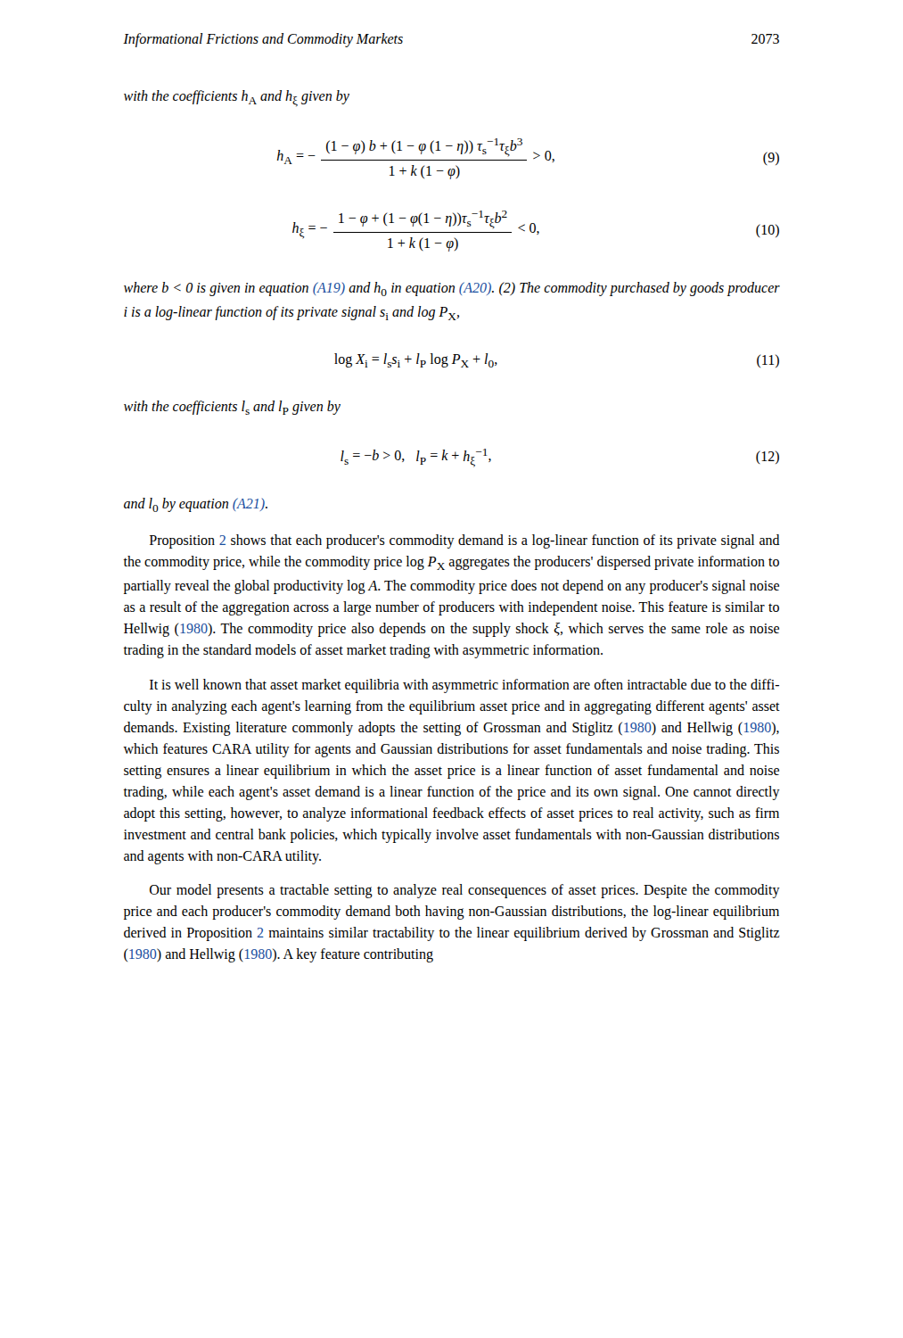Informational Frictions and Commodity Markets 2073
with the coefficients hA and hξ given by
hA = − (1 − φ) b + (1 − φ (1 − η)) τs−1τξb3 1 + k (1 − φ) > 0,
(9)
hξ = − 1 − φ + (1 − φ(1 − η))τs−1τξb2 1 + k (1 − φ) < 0,
(10)
where b < 0 is given in equation (A19) and h0 in equation (A20). (2) The commodity purchased by goods producer i is a log-linear function of its private signal si and log PX,
log Xi = lssi + lP log PX + l0,
(11)
with the coefficients ls and lP given by
ls = −b > 0, lP = k + hξ−1,
(12)
and l0 by equation (A21).
Proposition 2 shows that each producer's commodity demand is a log-linear function of its private signal and the commodity price, while the commodity price log PX aggregates the producers' dispersed private information to partially reveal the global productivity log A. The commodity price does not depend on any producer's signal noise as a result of the aggregation across a large number of producers with independent noise. This feature is similar to Hellwig (1980). The commodity price also depends on the supply shock ξ, which serves the same role as noise trading in the standard models of asset market trading with asymmetric information.
It is well known that asset market equilibria with asymmetric information are often intractable due to the difficulty in analyzing each agent's learning from the equilibrium asset price and in aggregating different agents' asset demands. Existing literature commonly adopts the setting of Grossman and Stiglitz (1980) and Hellwig (1980), which features CARA utility for agents and Gaussian distributions for asset fundamentals and noise trading. This setting ensures a linear equilibrium in which the asset price is a linear function of asset fundamental and noise trading, while each agent's asset demand is a linear function of the price and its own signal. One cannot directly adopt this setting, however, to analyze informational feedback effects of asset prices to real activity, such as firm investment and central bank policies, which typically involve asset fundamentals with non-Gaussian distributions and agents with non-CARA utility.
Our model presents a tractable setting to analyze real consequences of asset prices. Despite the commodity price and each producer's commodity demand both having non-Gaussian distributions, the log-linear equilibrium derived in Proposition 2 maintains similar tractability to the linear equilibrium derived by Grossman and Stiglitz (1980) and Hellwig (1980). A key feature contributing